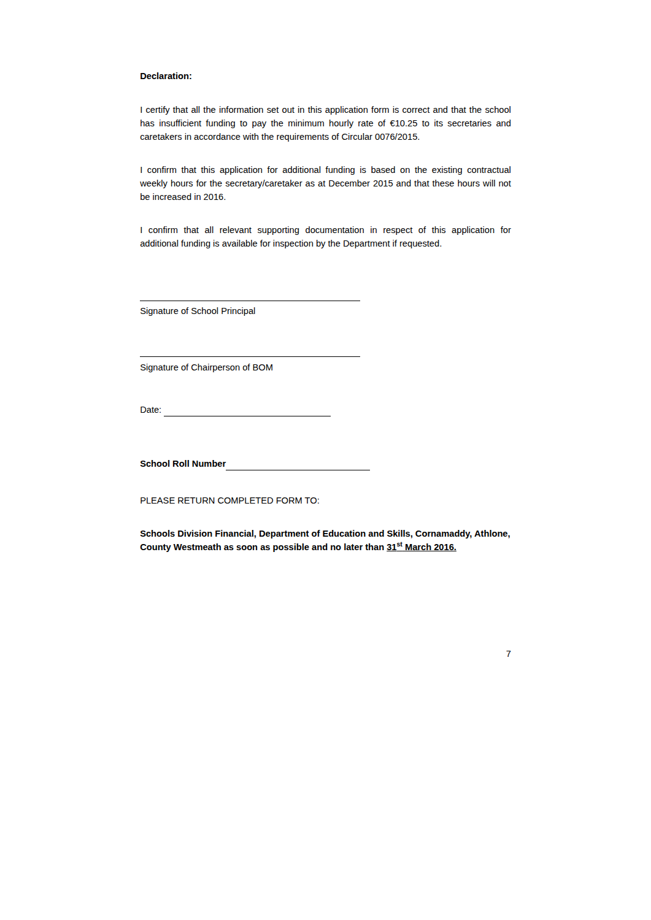Declaration:
I certify that all the information set out in this application form is correct and that the school has insufficient funding to pay the minimum hourly rate of €10.25 to its secretaries and caretakers in accordance with the requirements of Circular 0076/2015.
I confirm that this application for additional funding is based on the existing contractual weekly hours for the secretary/caretaker as at December 2015 and that these hours will not be increased in 2016.
I confirm that all relevant supporting documentation in respect of this application for additional funding is available for inspection by the Department if requested.
Signature of School Principal
Signature of Chairperson of BOM
Date:
School Roll Number
PLEASE RETURN COMPLETED FORM TO:
Schools Division Financial, Department of Education and Skills, Cornamaddy, Athlone, County Westmeath as soon as possible and no later than 31st March 2016.
7